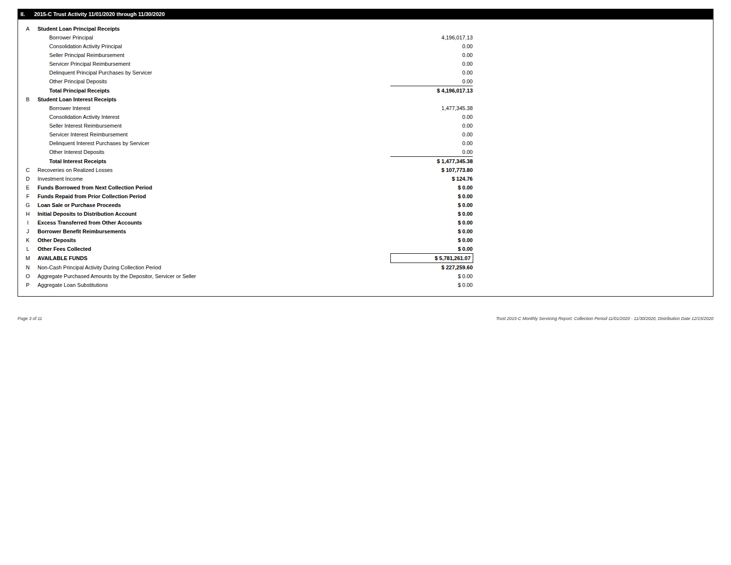II. 2015-C Trust Activity 11/01/2020 through 11/30/2020
| A | Student Loan Principal Receipts | | |
| | Borrower Principal | 4,196,017.13 | |
| | Consolidation Activity Principal | 0.00 | |
| | Seller Principal Reimbursement | 0.00 | |
| | Servicer Principal Reimbursement | 0.00 | |
| | Delinquent Principal Purchases by Servicer | 0.00 | |
| | Other Principal Deposits | 0.00 | |
| | Total Principal Receipts | $ 4,196,017.13 | |
| B | Student Loan Interest Receipts | | |
| | Borrower Interest | 1,477,345.38 | |
| | Consolidation Activity Interest | 0.00 | |
| | Seller Interest Reimbursement | 0.00 | |
| | Servicer Interest Reimbursement | 0.00 | |
| | Delinquent Interest Purchases by Servicer | 0.00 | |
| | Other Interest Deposits | 0.00 | |
| | Total Interest Receipts | $ 1,477,345.38 | |
| C | Recoveries on Realized Losses | $ 107,773.80 | |
| D | Investment Income | $ 124.76 | |
| E | Funds Borrowed from Next Collection Period | $ 0.00 | |
| F | Funds Repaid from Prior Collection Period | $ 0.00 | |
| G | Loan Sale or Purchase Proceeds | $ 0.00 | |
| H | Initial Deposits to Distribution Account | $ 0.00 | |
| I | Excess Transferred from Other Accounts | $ 0.00 | |
| J | Borrower Benefit Reimbursements | $ 0.00 | |
| K | Other Deposits | $ 0.00 | |
| L | Other Fees Collected | $ 0.00 | |
| M | AVAILABLE FUNDS | $ 5,781,261.07 | |
| N | Non-Cash Principal Activity During Collection Period | $ 227,259.60 | |
| O | Aggregate Purchased Amounts by the Depositor, Servicer or Seller | $ 0.00 | |
| P | Aggregate Loan Substitutions | $ 0.00 | |
Page 3 of 11
Trust 2015-C Monthly Servicing Report: Collection Period 11/01/2020 - 11/30/2020, Distribution Date 12/15/2020